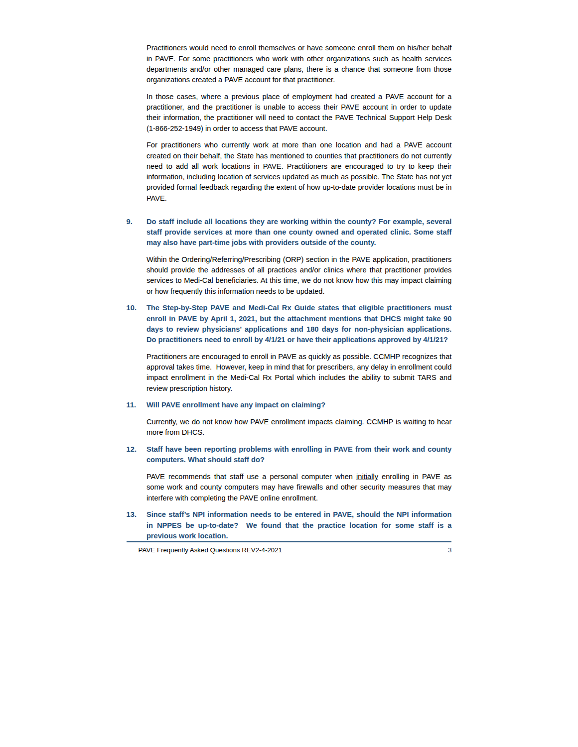Practitioners would need to enroll themselves or have someone enroll them on his/her behalf in PAVE. For some practitioners who work with other organizations such as health services departments and/or other managed care plans, there is a chance that someone from those organizations created a PAVE account for that practitioner.
In those cases, where a previous place of employment had created a PAVE account for a practitioner, and the practitioner is unable to access their PAVE account in order to update their information, the practitioner will need to contact the PAVE Technical Support Help Desk (1-866-252-1949) in order to access that PAVE account.
For practitioners who currently work at more than one location and had a PAVE account created on their behalf, the State has mentioned to counties that practitioners do not currently need to add all work locations in PAVE. Practitioners are encouraged to try to keep their information, including location of services updated as much as possible. The State has not yet provided formal feedback regarding the extent of how up-to-date provider locations must be in PAVE.
Do staff include all locations they are working within the county? For example, several staff provide services at more than one county owned and operated clinic. Some staff may also have part-time jobs with providers outside of the county.
Within the Ordering/Referring/Prescribing (ORP) section in the PAVE application, practitioners should provide the addresses of all practices and/or clinics where that practitioner provides services to Medi-Cal beneficiaries. At this time, we do not know how this may impact claiming or how frequently this information needs to be updated.
The Step-by-Step PAVE and Medi-Cal Rx Guide states that eligible practitioners must enroll in PAVE by April 1, 2021, but the attachment mentions that DHCS might take 90 days to review physicians’ applications and 180 days for non-physician applications. Do practitioners need to enroll by 4/1/21 or have their applications approved by 4/1/21?
Practitioners are encouraged to enroll in PAVE as quickly as possible. CCMHP recognizes that approval takes time. However, keep in mind that for prescribers, any delay in enrollment could impact enrollment in the Medi-Cal Rx Portal which includes the ability to submit TARS and review prescription history.
Will PAVE enrollment have any impact on claiming?
Currently, we do not know how PAVE enrollment impacts claiming. CCMHP is waiting to hear more from DHCS.
Staff have been reporting problems with enrolling in PAVE from their work and county computers. What should staff do?
PAVE recommends that staff use a personal computer when initially enrolling in PAVE as some work and county computers may have firewalls and other security measures that may interfere with completing the PAVE online enrollment.
Since staff’s NPI information needs to be entered in PAVE, should the NPI information in NPPES be up-to-date? We found that the practice location for some staff is a previous work location.
PAVE Frequently Asked Questions REV2-4-2021 3